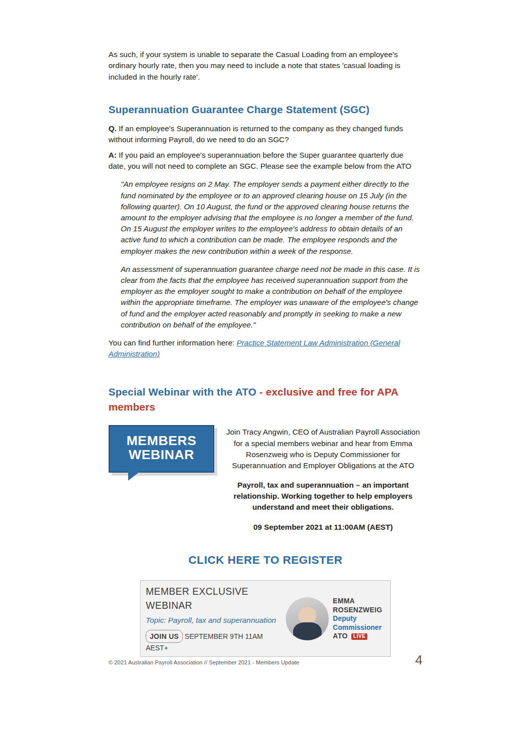As such, if your system is unable to separate the Casual Loading from an employee's ordinary hourly rate, then you may need to include a note that states 'casual loading is included in the hourly rate'.
Superannuation Guarantee Charge Statement (SGC)
Q. If an employee's Superannuation is returned to the company as they changed funds without informing Payroll, do we need to do an SGC?
A: If you paid an employee's superannuation before the Super guarantee quarterly due date, you will not need to complete an SGC. Please see the example below from the ATO
"An employee resigns on 2 May. The employer sends a payment either directly to the fund nominated by the employee or to an approved clearing house on 15 July (in the following quarter). On 10 August, the fund or the approved clearing house returns the amount to the employer advising that the employee is no longer a member of the fund. On 15 August the employer writes to the employee's address to obtain details of an active fund to which a contribution can be made. The employee responds and the employer makes the new contribution within a week of the response.
An assessment of superannuation guarantee charge need not be made in this case. It is clear from the facts that the employee has received superannuation support from the employer as the employer sought to make a contribution on behalf of the employee within the appropriate timeframe. The employer was unaware of the employee's change of fund and the employer acted reasonably and promptly in seeking to make a new contribution on behalf of the employee."
You can find further information here: Practice Statement Law Administration (General Administration)
Special Webinar with the ATO - exclusive and free for APA members
MEMBERS
WEBINAR
Join Tracy Angwin, CEO of Australian Payroll Association for a special members webinar and hear from Emma Rosenzweig who is Deputy Commissioner for Superannuation and Employer Obligations at the ATO
Payroll, tax and superannuation – an important relationship. Working together to help employers understand and meet their obligations.
09 September 2021 at 11:00AM (AEST)
CLICK HERE TO REGISTER
MEMBER EXCLUSIVE WEBINAR
Topic: Payroll, tax and superannuation
JOIN US SEPTEMBER 9TH 11AM AEST+
EMMA ROSENZWEIG
Deputy Commissioner
ATO LIVE
© 2021 Australian Payroll Association // September 2021 - Members Update
4